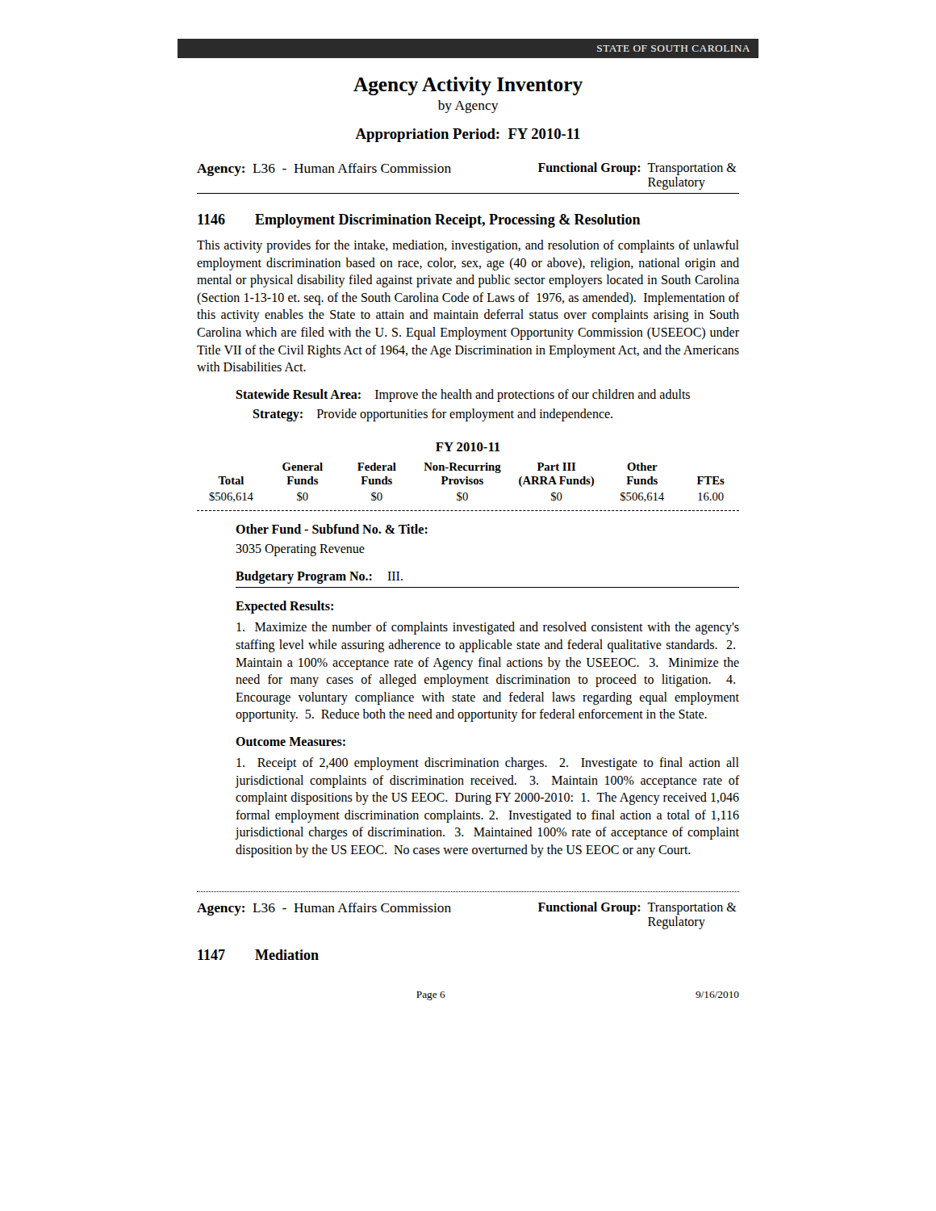STATE OF SOUTH CAROLINA
Agency Activity Inventory
by Agency
Appropriation Period: FY 2010-11
Agency: L36 - Human Affairs Commission
Functional Group: Transportation &
Regulatory
1146 Employment Discrimination Receipt, Processing & Resolution
This activity provides for the intake, mediation, investigation, and resolution of complaints of unlawful employment discrimination based on race, color, sex, age (40 or above), religion, national origin and mental or physical disability filed against private and public sector employers located in South Carolina (Section 1-13-10 et. seq. of the South Carolina Code of Laws of 1976, as amended). Implementation of this activity enables the State to attain and maintain deferral status over complaints arising in South Carolina which are filed with the U. S. Equal Employment Opportunity Commission (USEEOC) under Title VII of the Civil Rights Act of 1964, the Age Discrimination in Employment Act, and the Americans with Disabilities Act.
Statewide Result Area: Improve the health and protections of our children and adults
Strategy: Provide opportunities for employment and independence.
FY 2010-11
| Total | General Funds | Federal Funds | Non-Recurring Provisos | Part III (ARRA Funds) | Other Funds | FTEs |
| --- | --- | --- | --- | --- | --- | --- |
| $506,614 | $0 | $0 | $0 | $0 | $506,614 | 16.00 |
Other Fund - Subfund No. & Title:
3035 Operating Revenue
Budgetary Program No.: III.
Expected Results:
1. Maximize the number of complaints investigated and resolved consistent with the agency's staffing level while assuring adherence to applicable state and federal qualitative standards. 2. Maintain a 100% acceptance rate of Agency final actions by the USEEOC. 3. Minimize the need for many cases of alleged employment discrimination to proceed to litigation. 4. Encourage voluntary compliance with state and federal laws regarding equal employment opportunity. 5. Reduce both the need and opportunity for federal enforcement in the State.
Outcome Measures:
1. Receipt of 2,400 employment discrimination charges. 2. Investigate to final action all jurisdictional complaints of discrimination received. 3. Maintain 100% acceptance rate of complaint dispositions by the US EEOC. During FY 2000-2010: 1. The Agency received 1,046 formal employment discrimination complaints. 2. Investigated to final action a total of 1,116 jurisdictional charges of discrimination. 3. Maintained 100% rate of acceptance of complaint disposition by the US EEOC. No cases were overturned by the US EEOC or any Court.
Agency: L36 - Human Affairs Commission
Functional Group: Transportation &
Regulatory
1147 Mediation
Page 6
9/16/2010